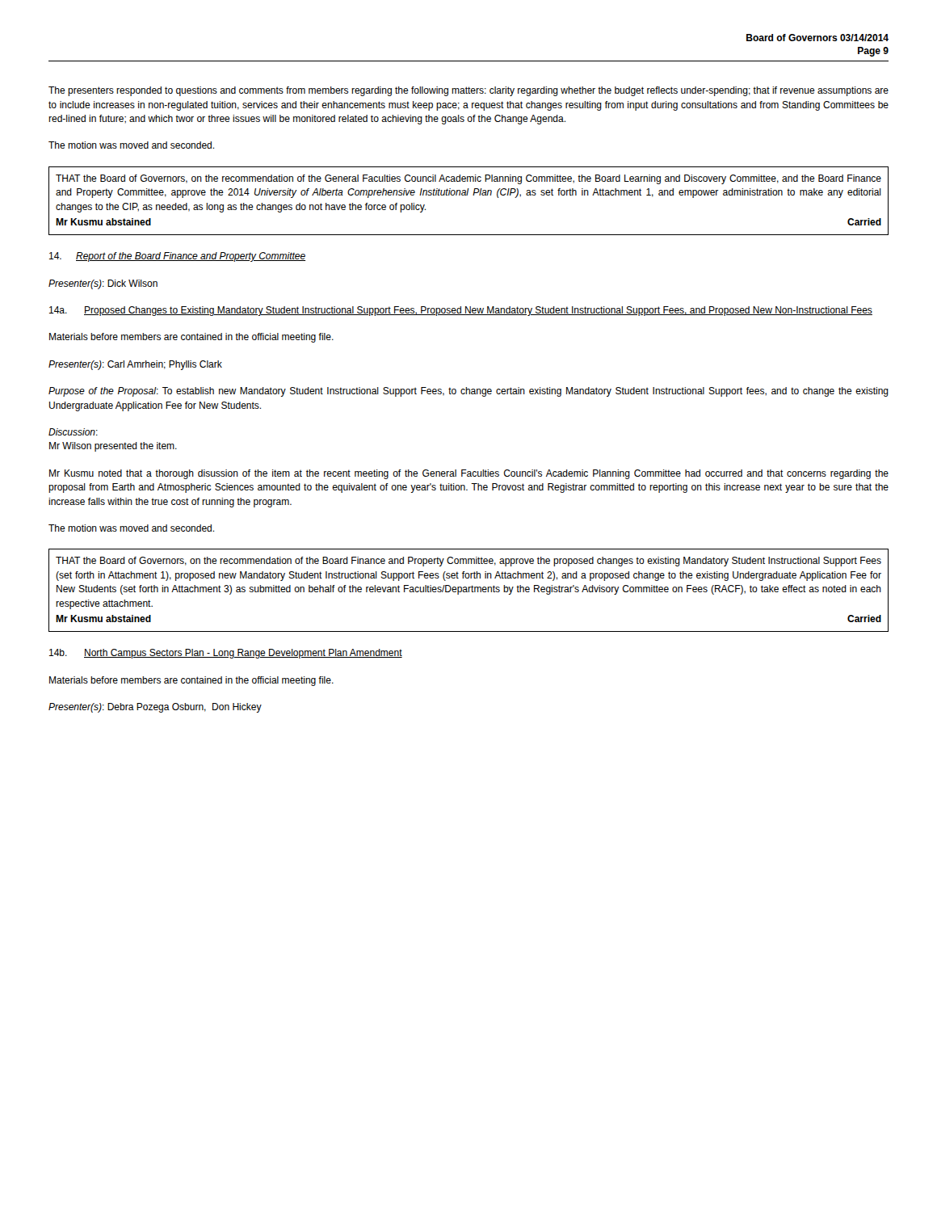Board of Governors 03/14/2014
Page 9
The presenters responded to questions and comments from members regarding the following matters: clarity regarding whether the budget reflects under-spending; that if revenue assumptions are to include increases in non-regulated tuition, services and their enhancements must keep pace; a request that changes resulting from input during consultations and from Standing Committees be red-lined in future; and which twor or three issues will be monitored related to achieving the goals of the Change Agenda.
The motion was moved and seconded.
THAT the Board of Governors, on the recommendation of the General Faculties Council Academic Planning Committee, the Board Learning and Discovery Committee, and the Board Finance and Property Committee, approve the 2014 University of Alberta Comprehensive Institutional Plan (CIP), as set forth in Attachment 1, and empower administration to make any editorial changes to the CIP, as needed, as long as the changes do not have the force of policy.
Mr Kusmu abstained Carried
14. Report of the Board Finance and Property Committee
Presenter(s): Dick Wilson
14a.
Proposed Changes to Existing Mandatory Student Instructional Support Fees, Proposed New Mandatory Student Instructional Support Fees, and Proposed New Non-Instructional Fees
Materials before members are contained in the official meeting file.
Presenter(s): Carl Amrhein; Phyllis Clark
Purpose of the Proposal: To establish new Mandatory Student Instructional Support Fees, to change certain existing Mandatory Student Instructional Support fees, and to change the existing Undergraduate Application Fee for New Students.
Discussion:
Mr Wilson presented the item.
Mr Kusmu noted that a thorough disussion of the item at the recent meeting of the General Faculties Council's Academic Planning Committee had occurred and that concerns regarding the proposal from Earth and Atmospheric Sciences amounted to the equivalent of one year's tuition. The Provost and Registrar committed to reporting on this increase next year to be sure that the increase falls within the true cost of running the program.
The motion was moved and seconded.
THAT the Board of Governors, on the recommendation of the Board Finance and Property Committee, approve the proposed changes to existing Mandatory Student Instructional Support Fees (set forth in Attachment 1), proposed new Mandatory Student Instructional Support Fees (set forth in Attachment 2), and a proposed change to the existing Undergraduate Application Fee for New Students (set forth in Attachment 3) as submitted on behalf of the relevant Faculties/Departments by the Registrar's Advisory Committee on Fees (RACF), to take effect as noted in each respective attachment.
Mr Kusmu abstained Carried
14b.
North Campus Sectors Plan - Long Range Development Plan Amendment
Materials before members are contained in the official meeting file.
Presenter(s): Debra Pozega Osburn, Don Hickey